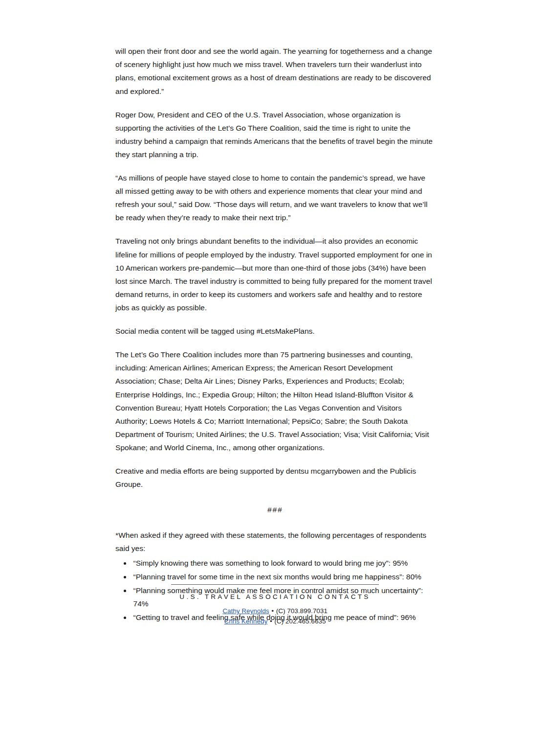will open their front door and see the world again. The yearning for togetherness and a change of scenery highlight just how much we miss travel. When travelers turn their wanderlust into plans, emotional excitement grows as a host of dream destinations are ready to be discovered and explored.”
Roger Dow, President and CEO of the U.S. Travel Association, whose organization is supporting the activities of the Let’s Go There Coalition, said the time is right to unite the industry behind a campaign that reminds Americans that the benefits of travel begin the minute they start planning a trip.
“As millions of people have stayed close to home to contain the pandemic’s spread, we have all missed getting away to be with others and experience moments that clear your mind and refresh your soul,” said Dow. “Those days will return, and we want travelers to know that we’ll be ready when they’re ready to make their next trip.”
Traveling not only brings abundant benefits to the individual—it also provides an economic lifeline for millions of people employed by the industry. Travel supported employment for one in 10 American workers pre-pandemic—but more than one-third of those jobs (34%) have been lost since March. The travel industry is committed to being fully prepared for the moment travel demand returns, in order to keep its customers and workers safe and healthy and to restore jobs as quickly as possible.
Social media content will be tagged using #LetsMakePlans.
The Let’s Go There Coalition includes more than 75 partnering businesses and counting, including: American Airlines; American Express; the American Resort Development Association; Chase; Delta Air Lines; Disney Parks, Experiences and Products; Ecolab; Enterprise Holdings, Inc.; Expedia Group; Hilton; the Hilton Head Island-Bluffton Visitor & Convention Bureau; Hyatt Hotels Corporation; the Las Vegas Convention and Visitors Authority; Loews Hotels & Co; Marriott International; PepsiCo; Sabre; the South Dakota Department of Tourism; United Airlines; the U.S. Travel Association; Visa; Visit California; Visit Spokane; and World Cinema, Inc., among other organizations.
Creative and media efforts are being supported by dentsu mcgarrybowen and the Publicis Groupe.
###
*When asked if they agreed with these statements, the following percentages of respondents said yes:
“Simply knowing there was something to look forward to would bring me joy”: 95%
“Planning travel for some time in the next six months would bring me happiness”: 80%
“Planning something would make me feel more in control amidst so much uncertainty”: 74%
“Getting to travel and feeling safe while doing it would bring me peace of mind”: 96%
U.S. TRAVEL ASSOCIATION CONTACTS
Cathy Reynolds•(C) 703.899.7031
Chris Kennedy•(C) 202.465.6635